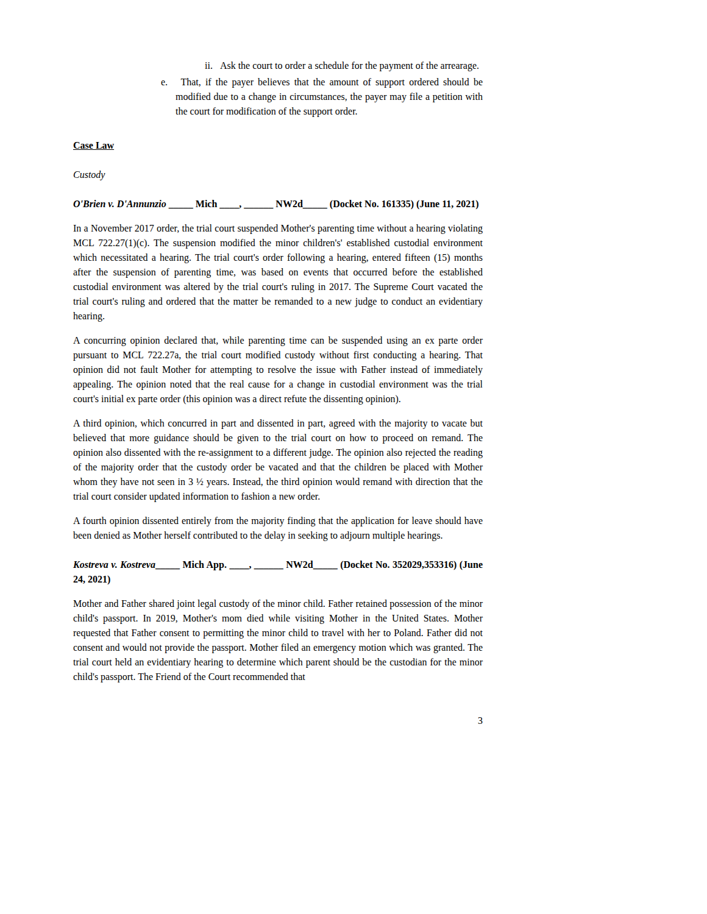ii. Ask the court to order a schedule for the payment of the arrearage.
e. That, if the payer believes that the amount of support ordered should be modified due to a change in circumstances, the payer may file a petition with the court for modification of the support order.
Case Law
Custody
O'Brien v. D'Annunzio _____ Mich ____, ______ NW2d_____ (Docket No. 161335) (June 11, 2021)
In a November 2017 order, the trial court suspended Mother's parenting time without a hearing violating MCL 722.27(1)(c). The suspension modified the minor children's' established custodial environment which necessitated a hearing. The trial court's order following a hearing, entered fifteen (15) months after the suspension of parenting time, was based on events that occurred before the established custodial environment was altered by the trial court's ruling in 2017. The Supreme Court vacated the trial court's ruling and ordered that the matter be remanded to a new judge to conduct an evidentiary hearing.
A concurring opinion declared that, while parenting time can be suspended using an ex parte order pursuant to MCL 722.27a, the trial court modified custody without first conducting a hearing. That opinion did not fault Mother for attempting to resolve the issue with Father instead of immediately appealing. The opinion noted that the real cause for a change in custodial environment was the trial court's initial ex parte order (this opinion was a direct refute the dissenting opinion).
A third opinion, which concurred in part and dissented in part, agreed with the majority to vacate but believed that more guidance should be given to the trial court on how to proceed on remand. The opinion also dissented with the re-assignment to a different judge. The opinion also rejected the reading of the majority order that the custody order be vacated and that the children be placed with Mother whom they have not seen in 3 ½ years. Instead, the third opinion would remand with direction that the trial court consider updated information to fashion a new order.
A fourth opinion dissented entirely from the majority finding that the application for leave should have been denied as Mother herself contributed to the delay in seeking to adjourn multiple hearings.
Kostreva v. Kostreva_____ Mich App. ____, ______ NW2d_____ (Docket No. 352029,353316) (June 24, 2021)
Mother and Father shared joint legal custody of the minor child. Father retained possession of the minor child's passport. In 2019, Mother's mom died while visiting Mother in the United States. Mother requested that Father consent to permitting the minor child to travel with her to Poland. Father did not consent and would not provide the passport. Mother filed an emergency motion which was granted. The trial court held an evidentiary hearing to determine which parent should be the custodian for the minor child's passport. The Friend of the Court recommended that
3